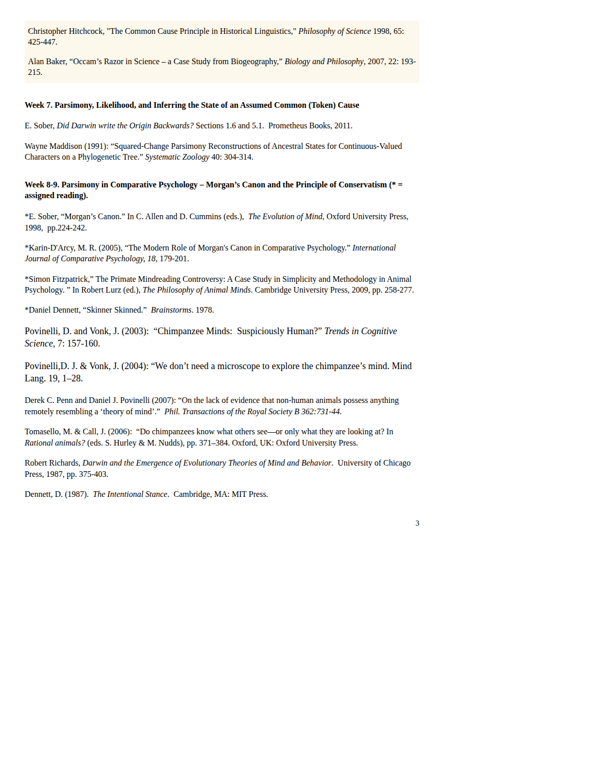Christopher Hitchcock, "The Common Cause Principle in Historical Linguistics," Philosophy of Science 1998, 65: 425-447.
Alan Baker, “Occam’s Razor in Science – a Case Study from Biogeography,” Biology and Philosophy, 2007, 22: 193-215.
Week 7. Parsimony, Likelihood, and Inferring the State of an Assumed Common (Token) Cause
E. Sober, Did Darwin write the Origin Backwards? Sections 1.6 and 5.1. Prometheus Books, 2011.
Wayne Maddison (1991): “Squared-Change Parsimony Reconstructions of Ancestral States for Continuous-Valued Characters on a Phylogenetic Tree.” Systematic Zoology 40: 304-314.
Week 8-9. Parsimony in Comparative Psychology – Morgan’s Canon and the Principle of Conservatism (* = assigned reading).
*E. Sober, “Morgan’s Canon.” In C. Allen and D. Cummins (eds.), The Evolution of Mind, Oxford University Press, 1998, pp.224-242.
*Karin-D'Arcy, M. R. (2005), “The Modern Role of Morgan's Canon in Comparative Psychology.” International Journal of Comparative Psychology, 18, 179-201.
*Simon Fitzpatrick,” The Primate Mindreading Controversy: A Case Study in Simplicity and Methodology in Animal Psychology. ” In Robert Lurz (ed.), The Philosophy of Animal Minds. Cambridge University Press, 2009, pp. 258-277.
*Daniel Dennett, “Skinner Skinned.” Brainstorms. 1978.
Povinelli, D. and Vonk, J. (2003): “Chimpanzee Minds: Suspiciously Human?” Trends in Cognitive Science, 7: 157-160.
Povinelli,D. J. & Vonk, J. (2004): “We don’t need a microscope to explore the chimpanzee’s mind. Mind Lang. 19, 1–28.
Derek C. Penn and Daniel J. Povinelli (2007): “On the lack of evidence that non-human animals possess anything remotely resembling a ‘theory of mind’.” Phil. Transactions of the Royal Society B 362:731-44.
Tomasello, M. & Call, J. (2006): “Do chimpanzees know what others see—or only what they are looking at? In Rational animals? (eds. S. Hurley & M. Nudds), pp. 371–384. Oxford, UK: Oxford University Press.
Robert Richards, Darwin and the Emergence of Evolutionary Theories of Mind and Behavior. University of Chicago Press, 1987, pp. 375-403.
Dennett, D. (1987). The Intentional Stance. Cambridge, MA: MIT Press.
3